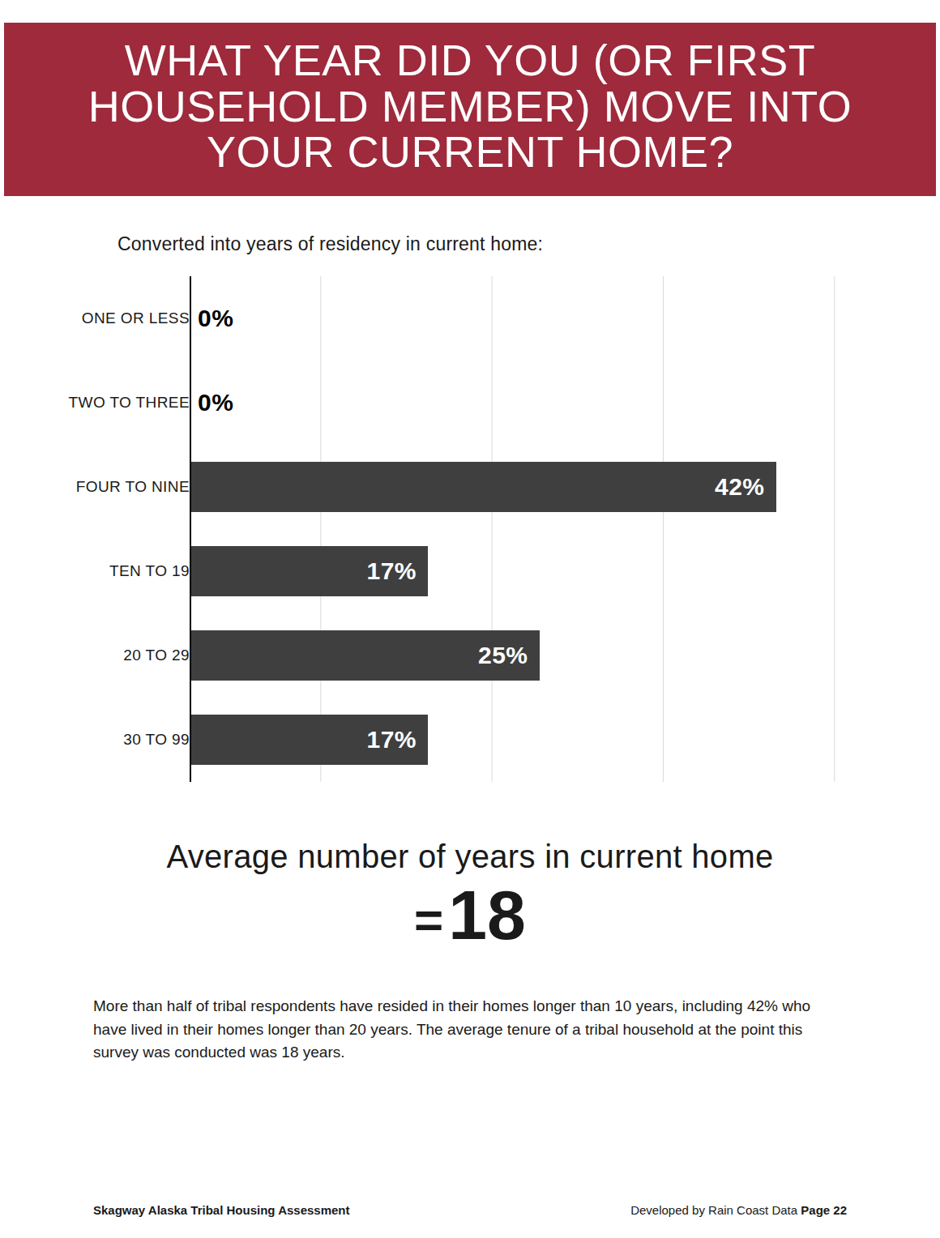What year did you (or first household member) move into your current home?
Converted into years of residency in current home:
| One or less | 0% |
| Two to three | 0% |
| Four to nine | 42% |
| Ten to 19 | 17% |
| 20 to 29 | 25% |
| 30 to 99 | 17% |
Average number of years in current home
=18
More than half of tribal respondents have resided in their homes longer than 10 years, including 42% who have lived in their homes longer than 20 years. The average tenure of a tribal household at the point this survey was conducted was 18 years.
Skagway Alaska Tribal Housing Assessment
Developed by Rain Coast Data Page 22